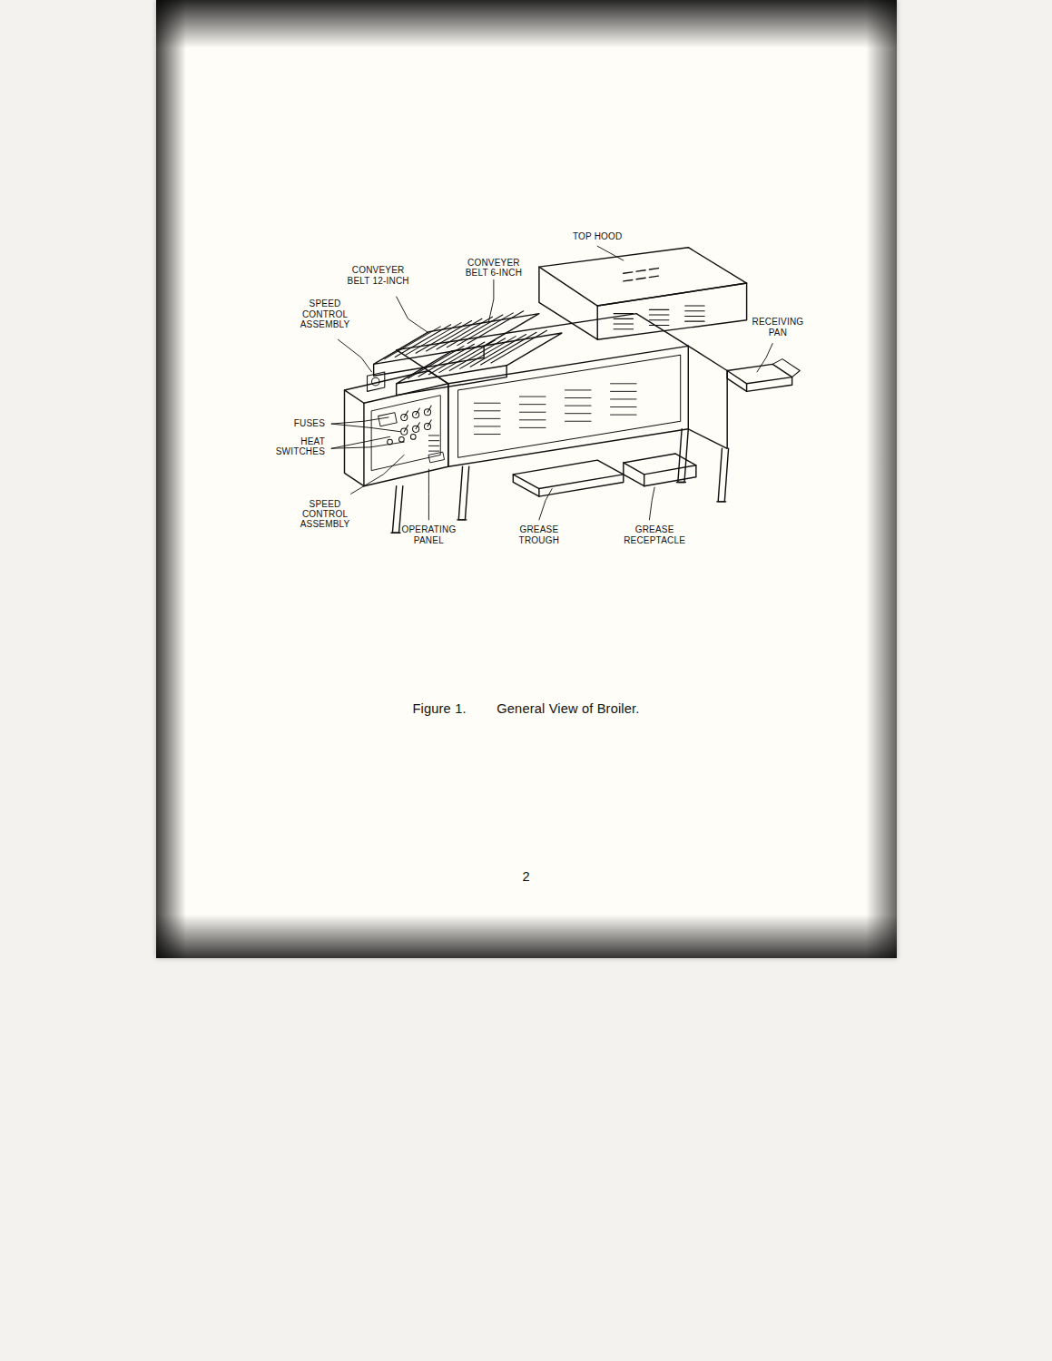TOP HOOD CONVEYER BELT 6-INCH CONVEYER BELT 12-INCH SPEED CONTROL ASSEMBLY RECEIVING PAN OPERATING PANEL GREASE TROUGH GREASE RECEPTACLE SPEED CONTROL ASSEMBLY FUSES HEAT SWITCHES
Figure 1. General View of Broiler.
2